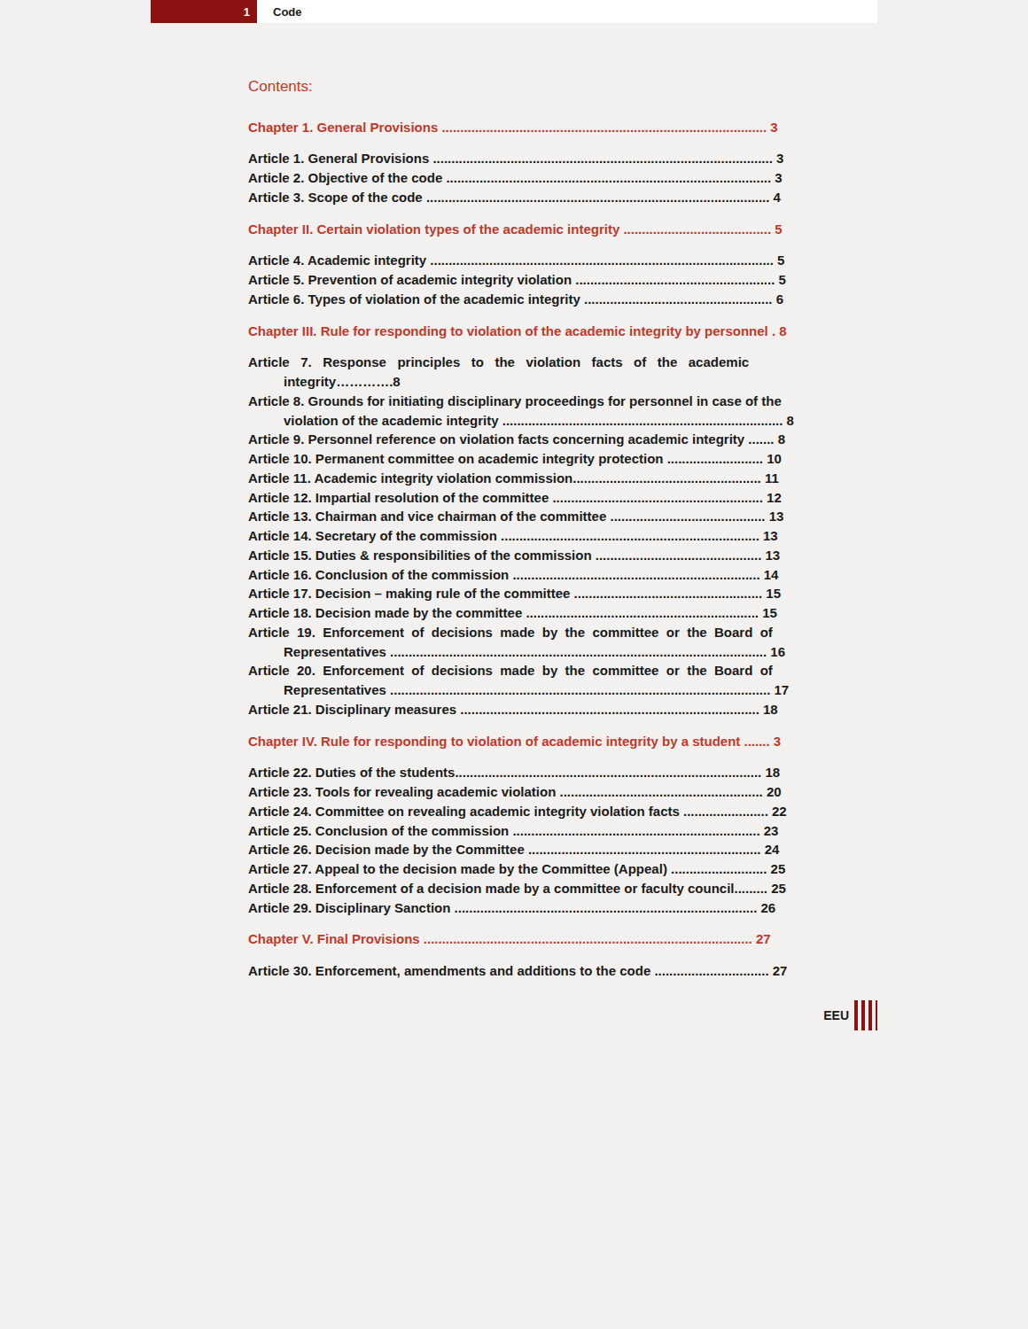1
Code
Contents:
Chapter 1. General Provisions ........................................................................................ 3
Article 1. General Provisions ............................................................................................ 3
Article 2. Objective of the code ........................................................................................ 3
Article 3. Scope of the code ............................................................................................. 4
Chapter II. Certain violation types of the academic integrity ........................................ 5
Article 4. Academic integrity ............................................................................................. 5
Article 5. Prevention of academic integrity violation ...................................................... 5
Article 6. Types of violation of the academic integrity ................................................... 6
Chapter III. Rule for responding to violation of the academic integrity by personnel . 8
Article 7. Response principles to the violation facts of the academic
integrity………….8
Article 8. Grounds for initiating disciplinary proceedings for personnel in case of the
violation of the academic integrity ............................................................................ 8
Article 9. Personnel reference on violation facts concerning academic integrity ....... 8
Article 10. Permanent committee on academic integrity protection .......................... 10
Article 11. Academic integrity violation commission................................................... 11
Article 12. Impartial resolution of the committee ......................................................... 12
Article 13. Chairman and vice chairman of the committee .......................................... 13
Article 14. Secretary of the commission ...................................................................... 13
Article 15. Duties & responsibilities of the commission ............................................. 13
Article 16. Conclusion of the commission ................................................................... 14
Article 17. Decision – making rule of the committee ................................................... 15
Article 18. Decision made by the committee ............................................................... 15
Article 19. Enforcement of decisions made by the committee or the Board of
Representatives ...................................................................................................... 16
Article 20. Enforcement of decisions made by the committee or the Board of
Representatives ....................................................................................................... 17
Article 21. Disciplinary measures ................................................................................. 18
Chapter IV. Rule for responding to violation of academic integrity by a student ....... 3
Article 22. Duties of the students................................................................................... 18
Article 23. Tools for revealing academic violation ....................................................... 20
Article 24. Committee on revealing academic integrity violation facts ....................... 22
Article 25. Conclusion of the commission ................................................................... 23
Article 26. Decision made by the Committee ............................................................... 24
Article 27. Appeal to the decision made by the Committee (Appeal) .......................... 25
Article 28. Enforcement of a decision made by a committee or faculty council......... 25
Article 29. Disciplinary Sanction .................................................................................. 26
Chapter V. Final Provisions ......................................................................................... 27
Article 30. Enforcement, amendments and additions to the code ............................... 27
EEU